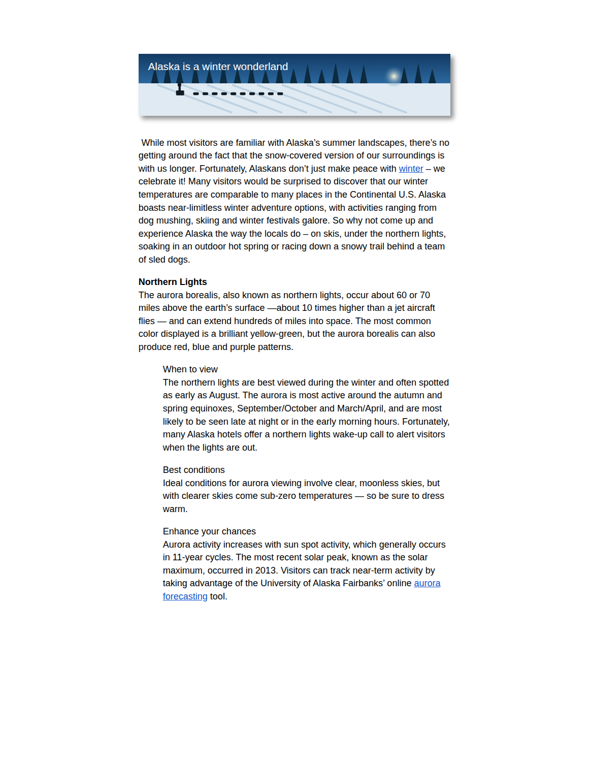While most visitors are familiar with Alaska’s summer landscapes, there’s no getting around the fact that the snow-covered version of our surroundings is with us longer. Fortunately, Alaskans don’t just make peace with winter – we celebrate it! Many visitors would be surprised to discover that our winter temperatures are comparable to many places in the Continental U.S. Alaska boasts near-limitless winter adventure options, with activities ranging from dog mushing, skiing and winter festivals galore. So why not come up and experience Alaska the way the locals do – on skis, under the northern lights, soaking in an outdoor hot spring or racing down a snowy trail behind a team of sled dogs.
Northern Lights
The aurora borealis, also known as northern lights, occur about 60 or 70 miles above the earth’s surface —about 10 times higher than a jet aircraft flies — and can extend hundreds of miles into space. The most common color displayed is a brilliant yellow-green, but the aurora borealis can also produce red, blue and purple patterns.
When to view
The northern lights are best viewed during the winter and often spotted as early as August. The aurora is most active around the autumn and spring equinoxes, September/October and March/April, and are most likely to be seen late at night or in the early morning hours. Fortunately, many Alaska hotels offer a northern lights wake-up call to alert visitors when the lights are out.
Best conditions
Ideal conditions for aurora viewing involve clear, moonless skies, but with clearer skies come sub-zero temperatures — so be sure to dress warm.
Enhance your chances
Aurora activity increases with sun spot activity, which generally occurs in 11-year cycles. The most recent solar peak, known as the solar maximum, occurred in 2013. Visitors can track near-term activity by taking advantage of the University of Alaska Fairbanks’ online aurora forecasting tool.